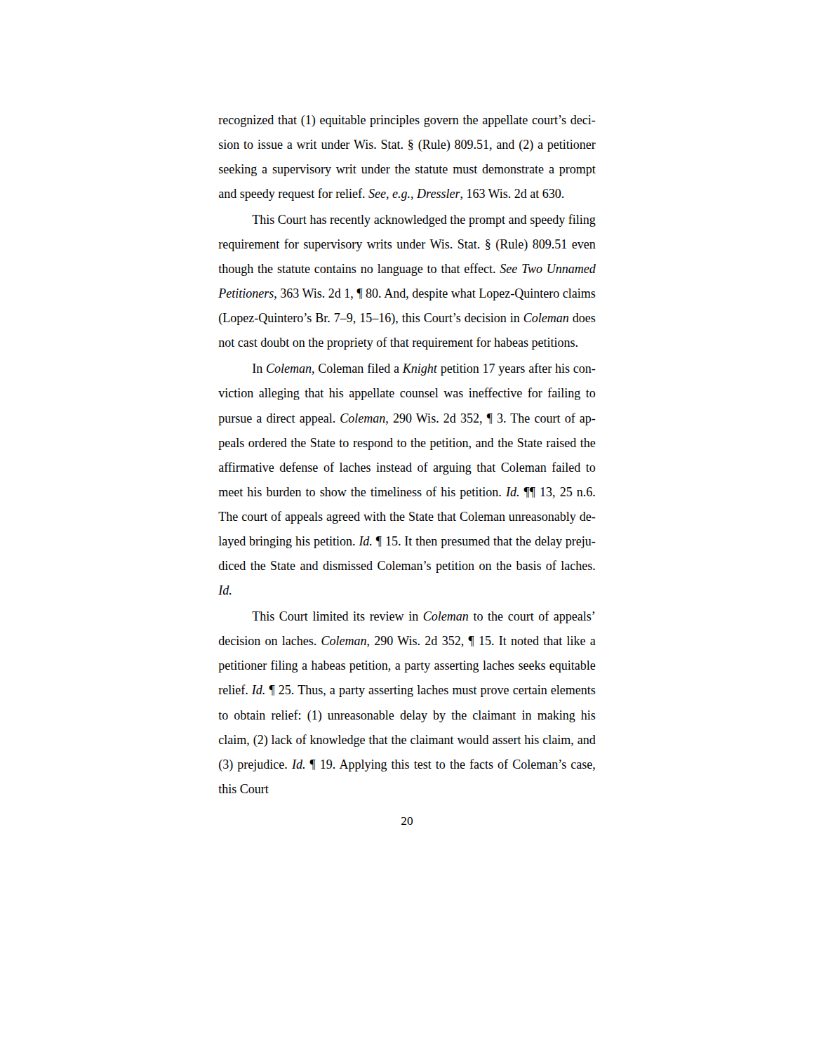recognized that (1) equitable principles govern the appellate court’s decision to issue a writ under Wis. Stat. § (Rule) 809.51, and (2) a petitioner seeking a supervisory writ under the statute must demonstrate a prompt and speedy request for relief. See, e.g., Dressler, 163 Wis. 2d at 630.
This Court has recently acknowledged the prompt and speedy filing requirement for supervisory writs under Wis. Stat. § (Rule) 809.51 even though the statute contains no language to that effect. See Two Unnamed Petitioners, 363 Wis. 2d 1, ¶ 80. And, despite what Lopez-Quintero claims (Lopez-Quintero’s Br. 7–9, 15–16), this Court’s decision in Coleman does not cast doubt on the propriety of that requirement for habeas petitions.
In Coleman, Coleman filed a Knight petition 17 years after his conviction alleging that his appellate counsel was ineffective for failing to pursue a direct appeal. Coleman, 290 Wis. 2d 352, ¶ 3. The court of appeals ordered the State to respond to the petition, and the State raised the affirmative defense of laches instead of arguing that Coleman failed to meet his burden to show the timeliness of his petition. Id. ¶¶ 13, 25 n.6. The court of appeals agreed with the State that Coleman unreasonably delayed bringing his petition. Id. ¶ 15. It then presumed that the delay prejudiced the State and dismissed Coleman’s petition on the basis of laches. Id.
This Court limited its review in Coleman to the court of appeals’ decision on laches. Coleman, 290 Wis. 2d 352, ¶ 15. It noted that like a petitioner filing a habeas petition, a party asserting laches seeks equitable relief. Id. ¶ 25. Thus, a party asserting laches must prove certain elements to obtain relief: (1) unreasonable delay by the claimant in making his claim, (2) lack of knowledge that the claimant would assert his claim, and (3) prejudice. Id. ¶ 19. Applying this test to the facts of Coleman’s case, this Court
20